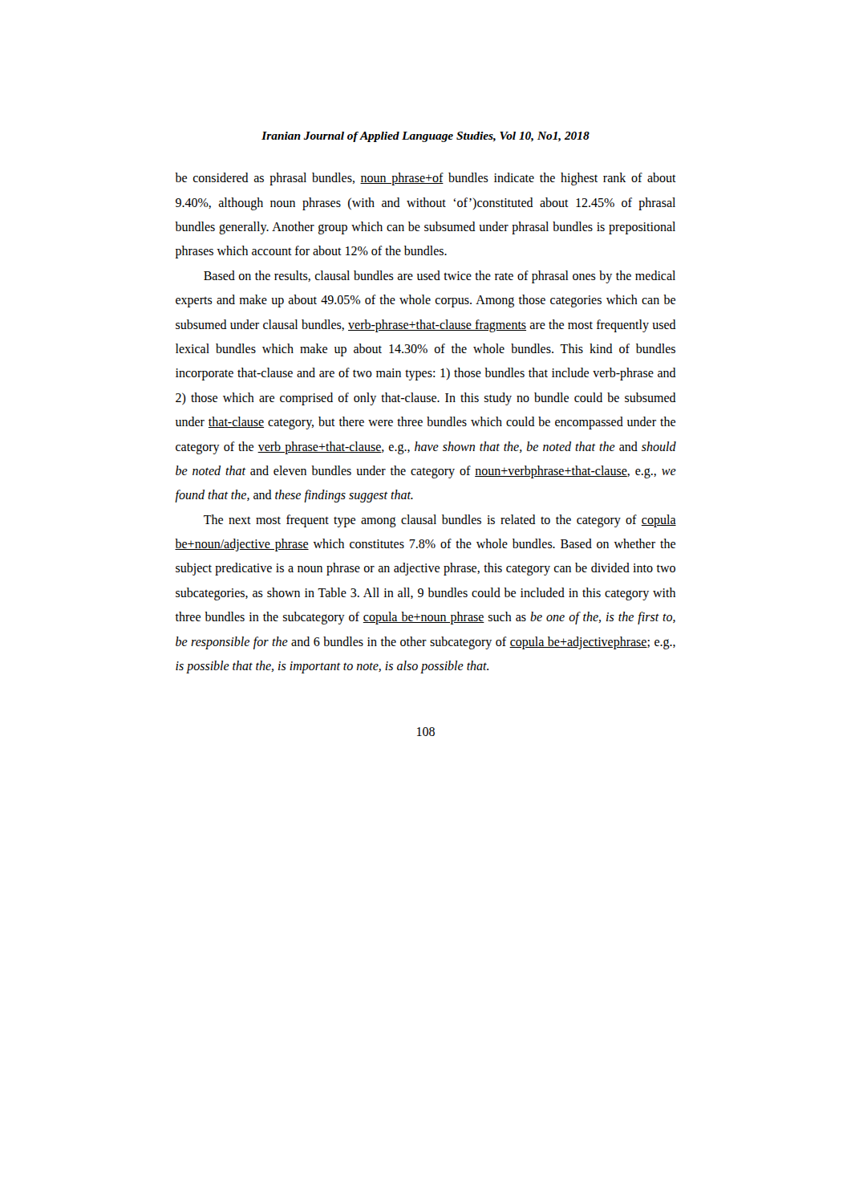Iranian Journal of Applied Language Studies, Vol 10, No1, 2018
be considered as phrasal bundles, noun phrase+of bundles indicate the highest rank of about 9.40%, although noun phrases (with and without ‘of’)constituted about 12.45% of phrasal bundles generally. Another group which can be subsumed under phrasal bundles is prepositional phrases which account for about 12% of the bundles.
Based on the results, clausal bundles are used twice the rate of phrasal ones by the medical experts and make up about 49.05% of the whole corpus. Among those categories which can be subsumed under clausal bundles, verb-phrase+that-clause fragments are the most frequently used lexical bundles which make up about 14.30% of the whole bundles. This kind of bundles incorporate that-clause and are of two main types: 1) those bundles that include verb-phrase and 2) those which are comprised of only that-clause. In this study no bundle could be subsumed under that-clause category, but there were three bundles which could be encompassed under the category of the verb phrase+that-clause, e.g., have shown that the, be noted that the and should be noted that and eleven bundles under the category of noun+verbphrase+that-clause, e.g., we found that the, and these findings suggest that.
The next most frequent type among clausal bundles is related to the category of copula be+noun/adjective phrase which constitutes 7.8% of the whole bundles. Based on whether the subject predicative is a noun phrase or an adjective phrase, this category can be divided into two subcategories, as shown in Table 3. All in all, 9 bundles could be included in this category with three bundles in the subcategory of copula be+noun phrase such as be one of the, is the first to, be responsible for the and 6 bundles in the other subcategory of copula be+adjectivephrase; e.g., is possible that the, is important to note, is also possible that.
108